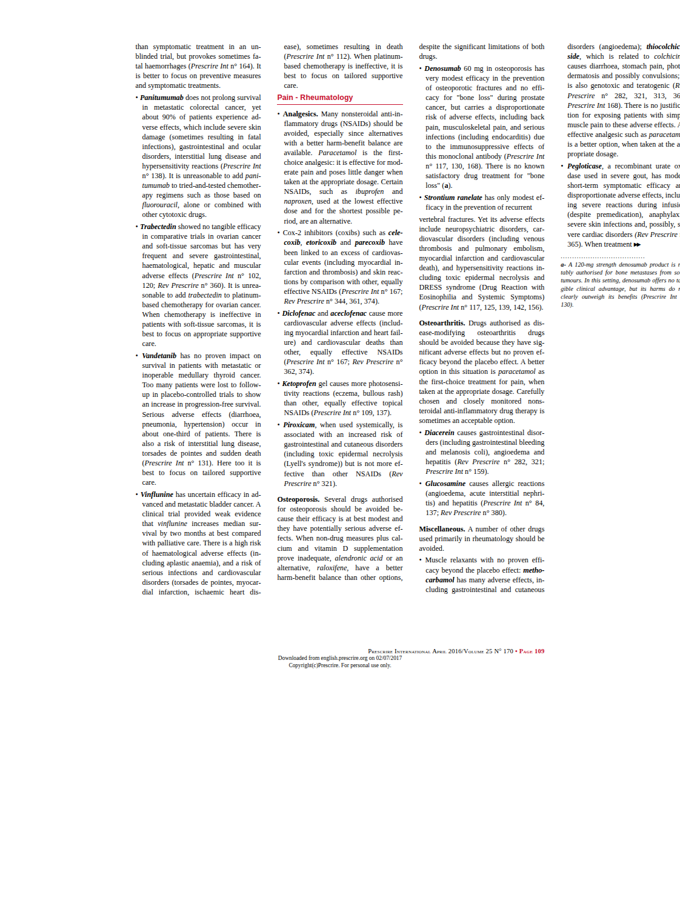than symptomatic treatment in an unblinded trial, but provokes sometimes fatal haemorrhages (Prescrire Int n° 164). It is better to focus on preventive measures and symptomatic treatments.
• Panitumumab does not prolong survival in metastatic colorectal cancer, yet about 90% of patients experience adverse effects, which include severe skin damage (sometimes resulting in fatal infections), gastrointestinal and ocular disorders, interstitial lung disease and hypersensitivity reactions (Prescrire Int n° 138). It is unreasonable to add panitumumab to tried-and-tested chemotherapy regimens such as those based on fluorouracil, alone or combined with other cytotoxic drugs.
• Trabectedin showed no tangible efficacy in comparative trials in ovarian cancer and soft-tissue sarcomas but has very frequent and severe gastrointestinal, haematological, hepatic and muscular adverse effects (Prescrire Int n° 102, 120; Rev Prescrire n° 360). It is unreasonable to add trabectedin to platinum-based chemotherapy for ovarian cancer. When chemotherapy is ineffective in patients with soft-tissue sarcomas, it is best to focus on appropriate supportive care.
• Vandetanib has no proven impact on survival in patients with metastatic or inoperable medullary thyroid cancer. Too many patients were lost to follow-up in placebo-controlled trials to show an increase in progression-free survival. Serious adverse effects (diarrhoea, pneumonia, hypertension) occur in about one-third of patients. There is also a risk of interstitial lung disease, torsades de pointes and sudden death (Prescrire Int n° 131). Here too it is best to focus on tailored supportive care.
• Vinflunine has uncertain efficacy in advanced and metastatic bladder cancer. A clinical trial provided weak evidence that vinflunine increases median survival by two months at best compared with palliative care. There is a high risk of haematological adverse effects (including aplastic anaemia), and a risk of serious infections and cardiovascular disorders (torsades de pointes, myocardial infarction, ischaemic heart disease), sometimes resulting in death (Prescrire Int n° 112). When platinum-based chemotherapy is ineffective, it is best to focus on tailored supportive care.
Pain - Rheumatology
• Analgesics. Many nonsteroidal anti-inflammatory drugs (NSAIDs) should be avoided, especially since alternatives with a better harm-benefit balance are available. Paracetamol is the first-choice analgesic: it is effective for moderate pain and poses little danger when taken at the appropriate dosage. Certain NSAIDs, such as ibuprofen and naproxen, used at the lowest effective dose and for the shortest possible period, are an alternative.
• Cox-2 inhibitors (coxibs) such as celecoxib, etoricoxib and parecoxib have been linked to an excess of cardiovascular events (including myocardial infarction and thrombosis) and skin reactions by comparison with other, equally effective NSAIDs (Prescrire Int n° 167; Rev Prescrire n° 344, 361, 374).
• Diclofenac and aceclofenac cause more cardiovascular adverse effects (including myocardial infarction and heart failure) and cardiovascular deaths than other, equally effective NSAIDs (Prescrire Int n° 167; Rev Prescrire n° 362, 374).
• Ketoprofen gel causes more photosensitivity reactions (eczema, bullous rash) than other, equally effective topical NSAIDs (Prescrire Int n° 109, 137).
• Piroxicam, when used systemically, is associated with an increased risk of gastrointestinal and cutaneous disorders (including toxic epidermal necrolysis (Lyell's syndrome)) but is not more effective than other NSAIDs (Rev Prescrire n° 321).
Osteoporosis. Several drugs authorised for osteoporosis should be avoided because their efficacy is at best modest and they have potentially serious adverse effects. When non-drug measures plus calcium and vitamin D supplementation prove inadequate, alendronic acid or an alternative, raloxifene, have a better harm-benefit balance than other options, despite the significant limitations of both drugs.
• Denosumab 60 mg in osteoporosis has very modest efficacy in the prevention of osteoporotic fractures and no efficacy for "bone loss" during prostate cancer, but carries a disproportionate risk of adverse effects, including back pain, musculoskeletal pain, and serious infections (including endocarditis) due to the immunosuppressive effects of this monoclonal antibody (Prescrire Int n° 117, 130, 168). There is no known satisfactory drug treatment for "bone loss" (a).
• Strontium ranelate has only modest efficacy in the prevention of recurrent
vertebral fractures. Yet its adverse effects include neuropsychiatric disorders, cardiovascular disorders (including venous thrombosis and pulmonary embolism, myocardial infarction and cardiovascular death), and hypersensitivity reactions including toxic epidermal necrolysis and DRESS syndrome (Drug Reaction with Eosinophilia and Systemic Symptoms) (Prescrire Int n° 117, 125, 139, 142, 156).
Osteoarthritis. Drugs authorised as disease-modifying osteoarthritis drugs should be avoided because they have significant adverse effects but no proven efficacy beyond the placebo effect. A better option in this situation is paracetamol as the first-choice treatment for pain, when taken at the appropriate dosage. Carefully chosen and closely monitored nonsteroidal anti-inflammatory drug therapy is sometimes an acceptable option.
• Diacerein causes gastrointestinal disorders (including gastrointestinal bleeding and melanosis coli), angioedema and hepatitis (Rev Prescrire n° 282, 321; Prescrire Int n° 159).
• Glucosamine causes allergic reactions (angioedema, acute interstitial nephritis) and hepatitis (Prescrire Int n° 84, 137; Rev Prescrire n° 380).
Miscellaneous. A number of other drugs used primarily in rheumatology should be avoided.
• Muscle relaxants with no proven efficacy beyond the placebo effect: methocarbamol has many adverse effects, including gastrointestinal and cutaneous disorders (angioedema); thiocolchicoside, which is related to colchicine, causes diarrhoea, stomach pain, photodermatosis and possibly convulsions; it is also genotoxic and teratogenic (Rev Prescrire n° 282, 321, 313, 367; Prescrire Int 168). There is no justification for exposing patients with simple muscle pain to these adverse effects. An effective analgesic such as paracetamol is a better option, when taken at the appropriate dosage.
• Pegloticase, a recombinant urate oxidase used in severe gout, has modest short-term symptomatic efficacy and disproportionate adverse effects, including severe reactions during infusion (despite premedication), anaphylaxis, severe skin infections and, possibly, severe cardiac disorders (Rev Prescrire n° 365). When treatment ▸▸
..................................... a- A 120-mg strength denosumab product is notably authorised for bone metastases from solid tumours. In this setting, denosumab offers no tangible clinical advantage, but its harms do not clearly outweigh its benefits (Prescrire Int n° 130).
Prescrire International April 2016/Volume 25 N° 170 • Page 109
Downloaded from english.prescrire.org on 02/07/2017 Copyright(c)Prescrire. For personal use only.